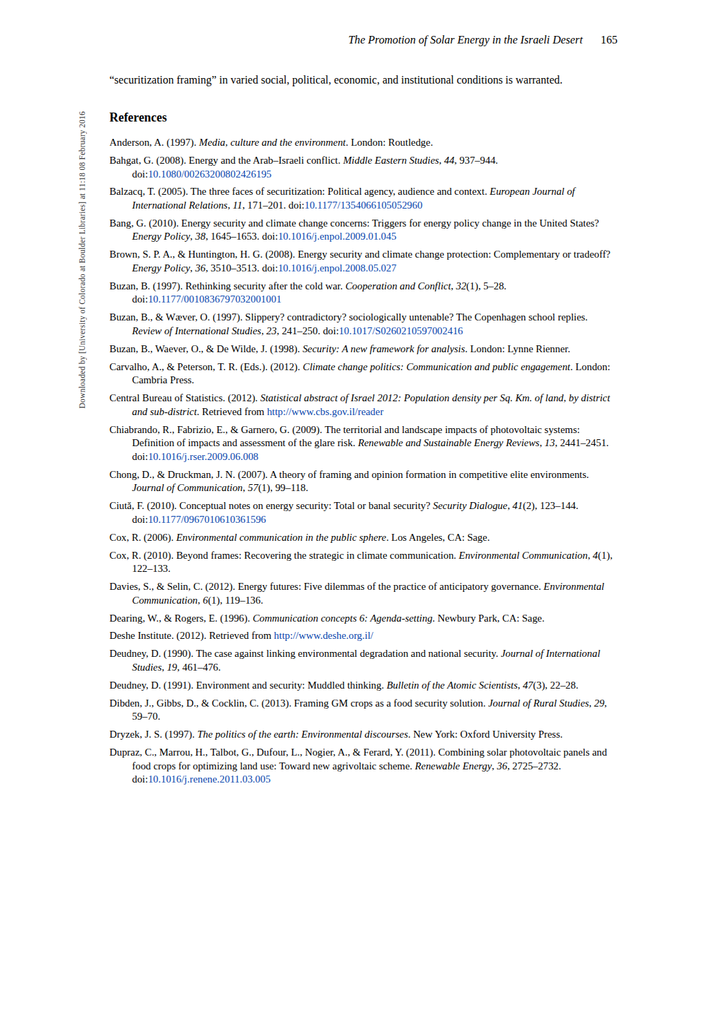Downloaded by [University of Colorado at Boulder Libraries] at 11:18 08 February 2016
The Promotion of Solar Energy in the Israeli Desert 165
“securitization framing” in varied social, political, economic, and institutional conditions is warranted.
References
Anderson, A. (1997). Media, culture and the environment. London: Routledge.
Bahgat, G. (2008). Energy and the Arab–Israeli conflict. Middle Eastern Studies, 44, 937–944. doi:10.1080/00263200802426195
Balzacq, T. (2005). The three faces of securitization: Political agency, audience and context. European Journal of International Relations, 11, 171–201. doi:10.1177/1354066105052960
Bang, G. (2010). Energy security and climate change concerns: Triggers for energy policy change in the United States? Energy Policy, 38, 1645–1653. doi:10.1016/j.enpol.2009.01.045
Brown, S. P. A., & Huntington, H. G. (2008). Energy security and climate change protection: Complementary or tradeoff? Energy Policy, 36, 3510–3513. doi:10.1016/j.enpol.2008.05.027
Buzan, B. (1997). Rethinking security after the cold war. Cooperation and Conflict, 32(1), 5–28. doi:10.1177/0010836797032001001
Buzan, B., & Wæver, O. (1997). Slippery? contradictory? sociologically untenable? The Copenhagen school replies. Review of International Studies, 23, 241–250. doi:10.1017/S0260210597002416
Buzan, B., Waever, O., & De Wilde, J. (1998). Security: A new framework for analysis. London: Lynne Rienner.
Carvalho, A., & Peterson, T. R. (Eds.). (2012). Climate change politics: Communication and public engagement. London: Cambria Press.
Central Bureau of Statistics. (2012). Statistical abstract of Israel 2012: Population density per Sq. Km. of land, by district and sub-district. Retrieved from http://www.cbs.gov.il/reader
Chiabrando, R., Fabrizio, E., & Garnero, G. (2009). The territorial and landscape impacts of photovoltaic systems: Definition of impacts and assessment of the glare risk. Renewable and Sustainable Energy Reviews, 13, 2441–2451. doi:10.1016/j.rser.2009.06.008
Chong, D., & Druckman, J. N. (2007). A theory of framing and opinion formation in competitive elite environments. Journal of Communication, 57(1), 99–118.
Ciută, F. (2010). Conceptual notes on energy security: Total or banal security? Security Dialogue, 41(2), 123–144. doi:10.1177/0967010610361596
Cox, R. (2006). Environmental communication in the public sphere. Los Angeles, CA: Sage.
Cox, R. (2010). Beyond frames: Recovering the strategic in climate communication. Environmental Communication, 4(1), 122–133.
Davies, S., & Selin, C. (2012). Energy futures: Five dilemmas of the practice of anticipatory governance. Environmental Communication, 6(1), 119–136.
Dearing, W., & Rogers, E. (1996). Communication concepts 6: Agenda-setting. Newbury Park, CA: Sage.
Deshe Institute. (2012). Retrieved from http://www.deshe.org.il/
Deudney, D. (1990). The case against linking environmental degradation and national security. Journal of International Studies, 19, 461–476.
Deudney, D. (1991). Environment and security: Muddled thinking. Bulletin of the Atomic Scientists, 47(3), 22–28.
Dibden, J., Gibbs, D., & Cocklin, C. (2013). Framing GM crops as a food security solution. Journal of Rural Studies, 29, 59–70.
Dryzek, J. S. (1997). The politics of the earth: Environmental discourses. New York: Oxford University Press.
Dupraz, C., Marrou, H., Talbot, G., Dufour, L., Nogier, A., & Ferard, Y. (2011). Combining solar photovoltaic panels and food crops for optimizing land use: Toward new agrivoltaic scheme. Renewable Energy, 36, 2725–2732. doi:10.1016/j.renene.2011.03.005